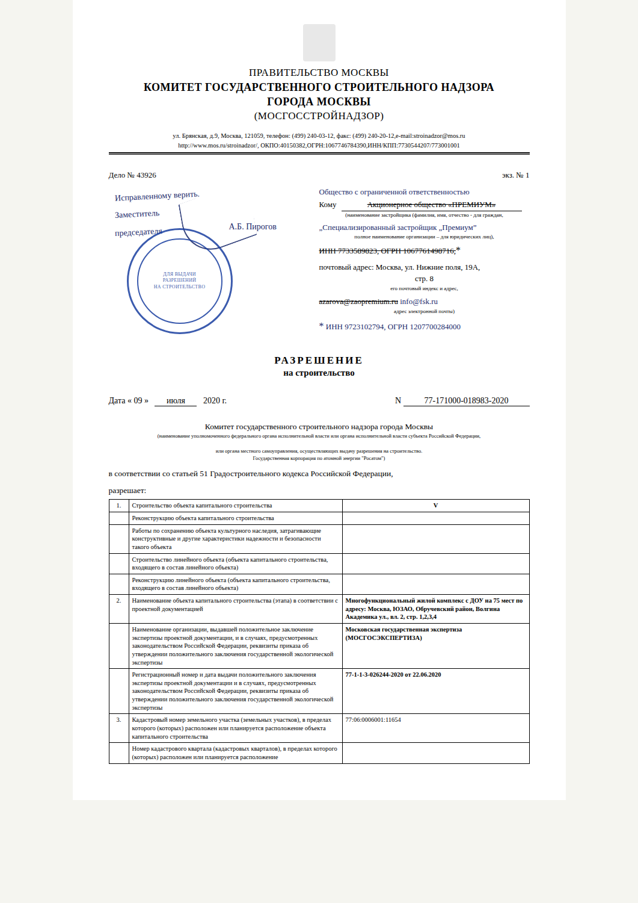ПРАВИТЕЛЬСТВО МОСКВЫ
КОМИТЕТ ГОСУДАРСТВЕННОГО СТРОИТЕЛЬНОГО НАДЗОРА
ГОРОДА МОСКВЫ
(МОСГОССТРОЙНАДЗОР)
ул. Брянская, д.9, Москва, 121059, телефон: (499) 240-03-12, факс: (499) 240-20-12,e-mail:stroinadzor@mos.ru
http://www.mos.ru/stroinadzor/, ОКПО:40150382,ОГРН:1067746784390,ИНН/КПП:7730544207/773001001
Дело № 43926
экз. № 1
Исправленному верить.
Заместитель
председателя
А.Б. Пирогов
ДЛЯ ВЫДАЧИ
РАЗРЕШЕНИЙ
НА СТРОИТЕЛЬСТВО
Общество с ограниченной ответственностью
Кому Акционерное общество «ПРЕМИУМ»
(наименование застройщика (фамилия, имя, отчество - для граждан,
„Специализированный застройщик „Премиум”
полное наименование организации – для юридических лиц),
ИНН 7733589823, ОГРН 1067761498716,*
почтовый адрес: Москва, ул. Нижние поля, 19А,
стр. 8
его почтовый индекс и адрес,
azarova@zaopremium.ru info@fsk.ru
адрес электронной почты)
* ИНН 9723102794, ОГРН 1207700284000
РАЗРЕШЕНИЕ
на строительство
Дата « 09 » июля 2020 г.
N 77-171000-018983-2020
Комитет государственного строительного надзора города Москвы
(наименование уполномоченного федерального органа исполнительной власти или органа исполнительной власти субъекта Российской Федерации,
или органа местного самоуправления, осуществляющих выдачу разрешения на строительство.
Государственная корпорация по атомной энергии "Росатом")
в соответствии со статьей 51 Градостроительного кодекса Российской Федерации,
разрешает:
| 1. | Строительство объекта капитального строительства | V |
| | Реконструкцию объекта капитального строительства | |
| | Работы по сохранению объекта культурного наследия, затрагивающие конструктивные и другие характеристики надежности и безопасности такого объекта | |
| | Строительство линейного объекта (объекта капитального строительства, входящего в состав линейного объекта) | |
| | Реконструкцию линейного объекта (объекта капитального строительства, входящего в состав линейного объекта) | |
| 2. | Наименование объекта капитального строительства (этапа) в соответствии с проектной документацией | Многофункциональный жилой комплекс с ДОУ на 75 мест по адресу: Москва, ЮЗАО, Обручевский район, Волгина Академика ул., вл. 2, стр. 1,2,3,4 |
| | Наименование организации, выдавшей положительное заключение экспертизы проектной документации, и в случаях, предусмотренных законодательством Российской Федерации, реквизиты приказа об утверждении положительного заключения государственной экологической экспертизы | Московская государственная экспертиза (МОСГОСЭКСПЕРТИЗА) |
| | Регистрационный номер и дата выдачи положительного заключения экспертизы проектной документации и в случаях, предусмотренных законодательством Российской Федерации, реквизиты приказа об утверждении положительного заключения государственной экологической экспертизы | 77-1-1-3-026244-2020 от 22.06.2020 |
| 3. | Кадастровый номер земельного участка (земельных участков), в пределах которого (которых) расположен или планируется расположение объекта капитального строительства | 77:06:0006001:11654 |
| | Номер кадастрового квартала (кадастровых кварталов), в пределах которого (которых) расположен или планируется расположение | |